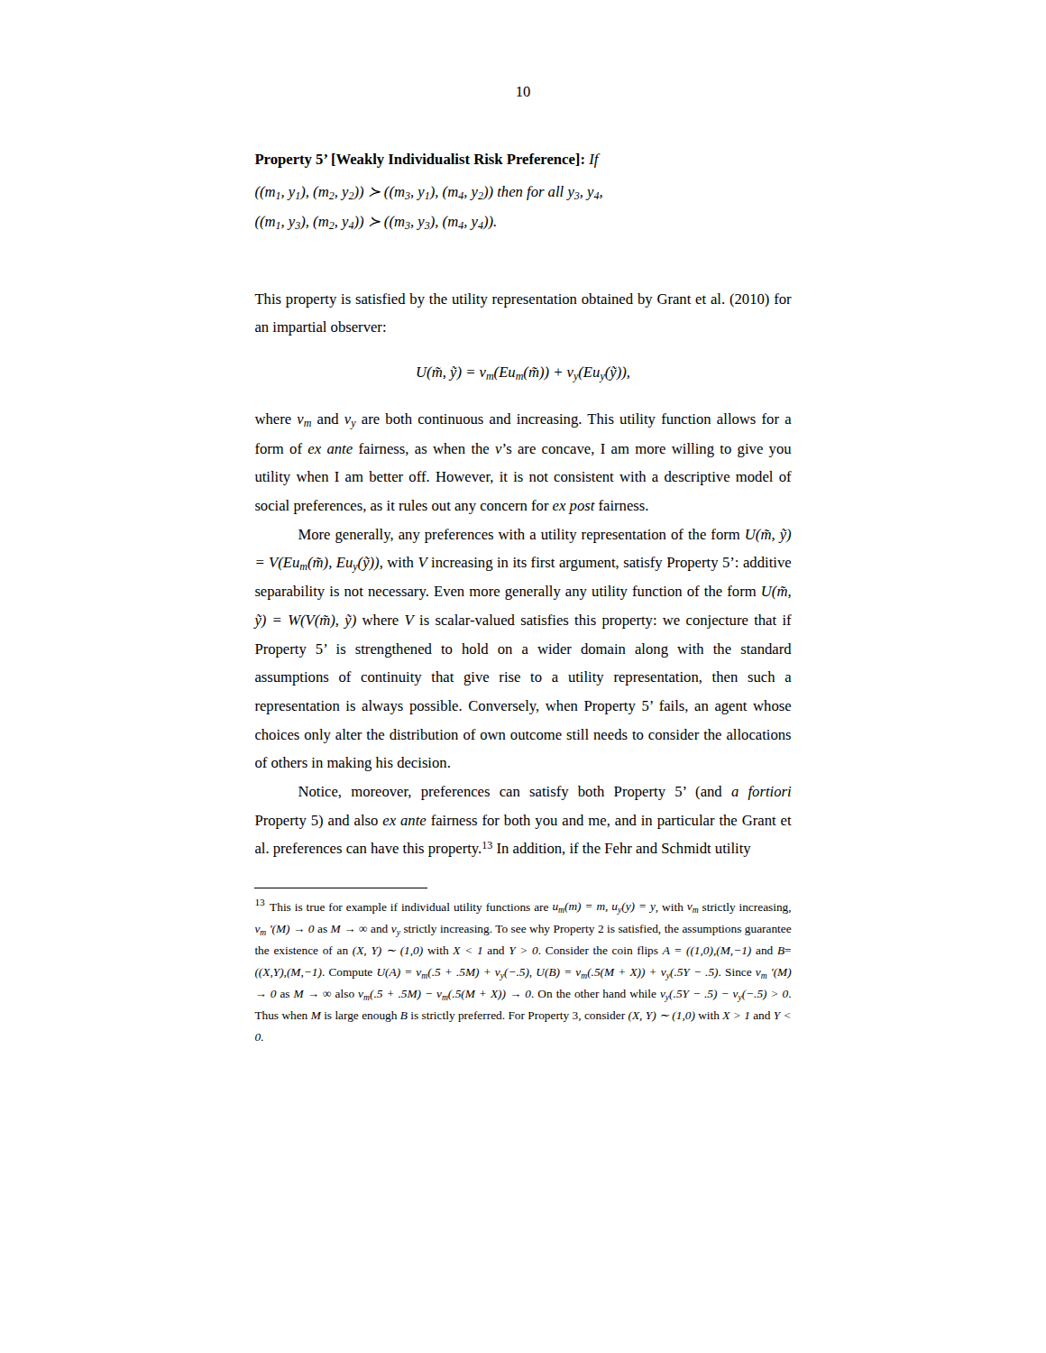10
Property 5’ [Weakly Individualist Risk Preference]: If
((m1, y1), (m2, y2)) ≻ ((m3, y1), (m4, y2)) then for all y3, y4,
((m1, y3), (m2, y4)) ≻ ((m3, y3), (m4, y4)).
This property is satisfied by the utility representation obtained by Grant et al. (2010) for an impartial observer:
U(m̃, ỹ) = vm(Eum(m̃)) + vy(Euy(ỹ)),
where vm and vy are both continuous and increasing. This utility function allows for a form of ex ante fairness, as when the v’s are concave, I am more willing to give you utility when I am better off. However, it is not consistent with a descriptive model of social preferences, as it rules out any concern for ex post fairness.
More generally, any preferences with a utility representation of the form U(m̃, ỹ) = V(Eum(m̃), Euy(ỹ)), with V increasing in its first argument, satisfy Property 5’: additive separability is not necessary. Even more generally any utility function of the form U(m̃, ỹ) = W(V(m̃), ỹ) where V is scalar-valued satisfies this property: we conjecture that if Property 5’ is strengthened to hold on a wider domain along with the standard assumptions of continuity that give rise to a utility representation, then such a representation is always possible. Conversely, when Property 5’ fails, an agent whose choices only alter the distribution of own outcome still needs to consider the allocations of others in making his decision.
Notice, moreover, preferences can satisfy both Property 5’ (and a fortiori Property 5) and also ex ante fairness for both you and me, and in particular the Grant et al. preferences can have this property.13 In addition, if the Fehr and Schmidt utility
13 This is true for example if individual utility functions are um(m) = m, uy(y) = y, with vm strictly increasing, vm '(M) → 0 as M → ∞ and vy strictly increasing. To see why Property 2 is satisfied, the assumptions guarantee the existence of an (X, Y) ∼ (1,0) with X < 1 and Y > 0. Consider the coin flips A = ((1,0),(M,−1) and B=((X,Y),(M,−1). Compute U(A) = vm(.5 + .5M) + vy(−.5), U(B) = vm(.5(M + X)) + vy(.5Y − .5). Since vm '(M) → 0 as M → ∞ also vm(.5 + .5M) − vm(.5(M + X)) → 0. On the other hand while vy(.5Y − .5) − vy(−.5) > 0. Thus when M is large enough B is strictly preferred. For Property 3, consider (X, Y) ∼ (1,0) with X > 1 and Y < 0.